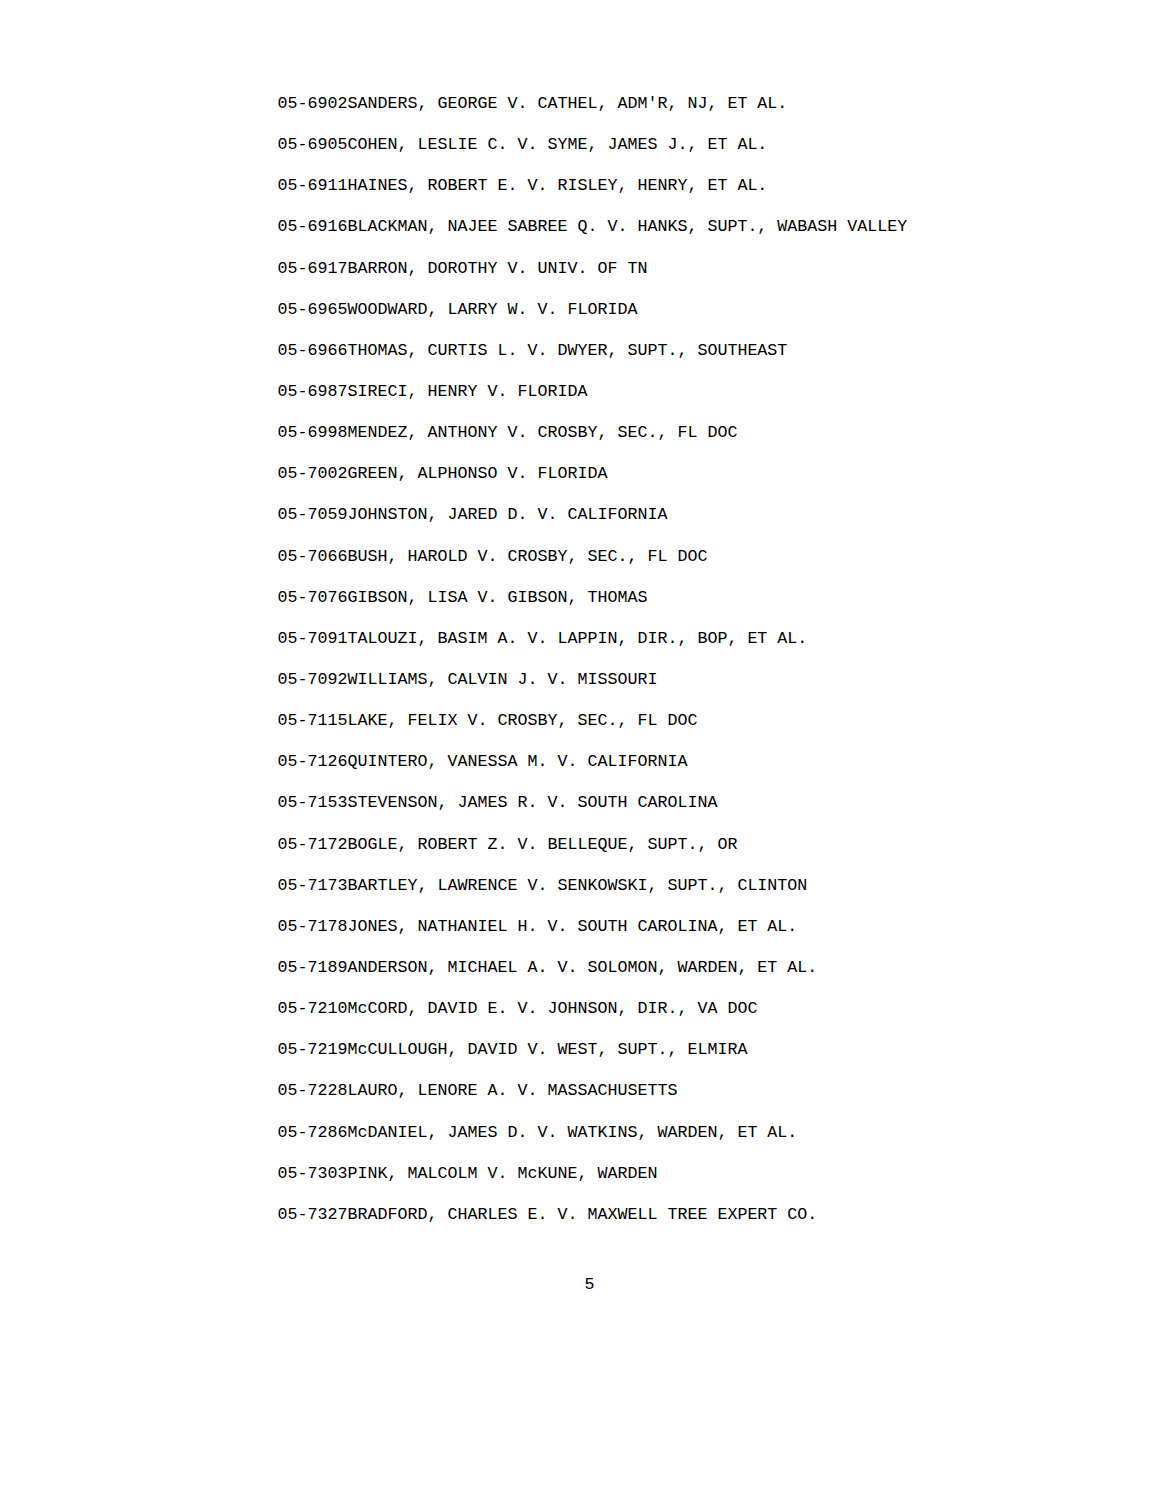| 05-6902 | SANDERS, GEORGE V. CATHEL, ADM'R, NJ, ET AL. |
| 05-6905 | COHEN, LESLIE C. V. SYME, JAMES J., ET AL. |
| 05-6911 | HAINES, ROBERT E. V. RISLEY, HENRY, ET AL. |
| 05-6916 | BLACKMAN, NAJEE SABREE Q. V. HANKS, SUPT., WABASH VALLEY |
| 05-6917 | BARRON, DOROTHY V. UNIV. OF TN |
| 05-6965 | WOODWARD, LARRY W. V. FLORIDA |
| 05-6966 | THOMAS, CURTIS L. V. DWYER, SUPT., SOUTHEAST |
| 05-6987 | SIRECI, HENRY V. FLORIDA |
| 05-6998 | MENDEZ, ANTHONY V. CROSBY, SEC., FL DOC |
| 05-7002 | GREEN, ALPHONSO V. FLORIDA |
| 05-7059 | JOHNSTON, JARED D. V. CALIFORNIA |
| 05-7066 | BUSH, HAROLD V. CROSBY, SEC., FL DOC |
| 05-7076 | GIBSON, LISA V. GIBSON, THOMAS |
| 05-7091 | TALOUZI, BASIM A. V. LAPPIN, DIR., BOP, ET AL. |
| 05-7092 | WILLIAMS, CALVIN J. V. MISSOURI |
| 05-7115 | LAKE, FELIX V. CROSBY, SEC., FL DOC |
| 05-7126 | QUINTERO, VANESSA M. V. CALIFORNIA |
| 05-7153 | STEVENSON, JAMES R. V. SOUTH CAROLINA |
| 05-7172 | BOGLE, ROBERT Z. V. BELLEQUE, SUPT., OR |
| 05-7173 | BARTLEY, LAWRENCE V. SENKOWSKI, SUPT., CLINTON |
| 05-7178 | JONES, NATHANIEL H. V. SOUTH CAROLINA, ET AL. |
| 05-7189 | ANDERSON, MICHAEL A. V. SOLOMON, WARDEN, ET AL. |
| 05-7210 | McCORD, DAVID E. V. JOHNSON, DIR., VA DOC |
| 05-7219 | McCULLOUGH, DAVID V. WEST, SUPT., ELMIRA |
| 05-7228 | LAURO, LENORE A. V. MASSACHUSETTS |
| 05-7286 | McDANIEL, JAMES D. V. WATKINS, WARDEN, ET AL. |
| 05-7303 | PINK, MALCOLM V. McKUNE, WARDEN |
| 05-7327 | BRADFORD, CHARLES E. V. MAXWELL TREE EXPERT CO. |
5